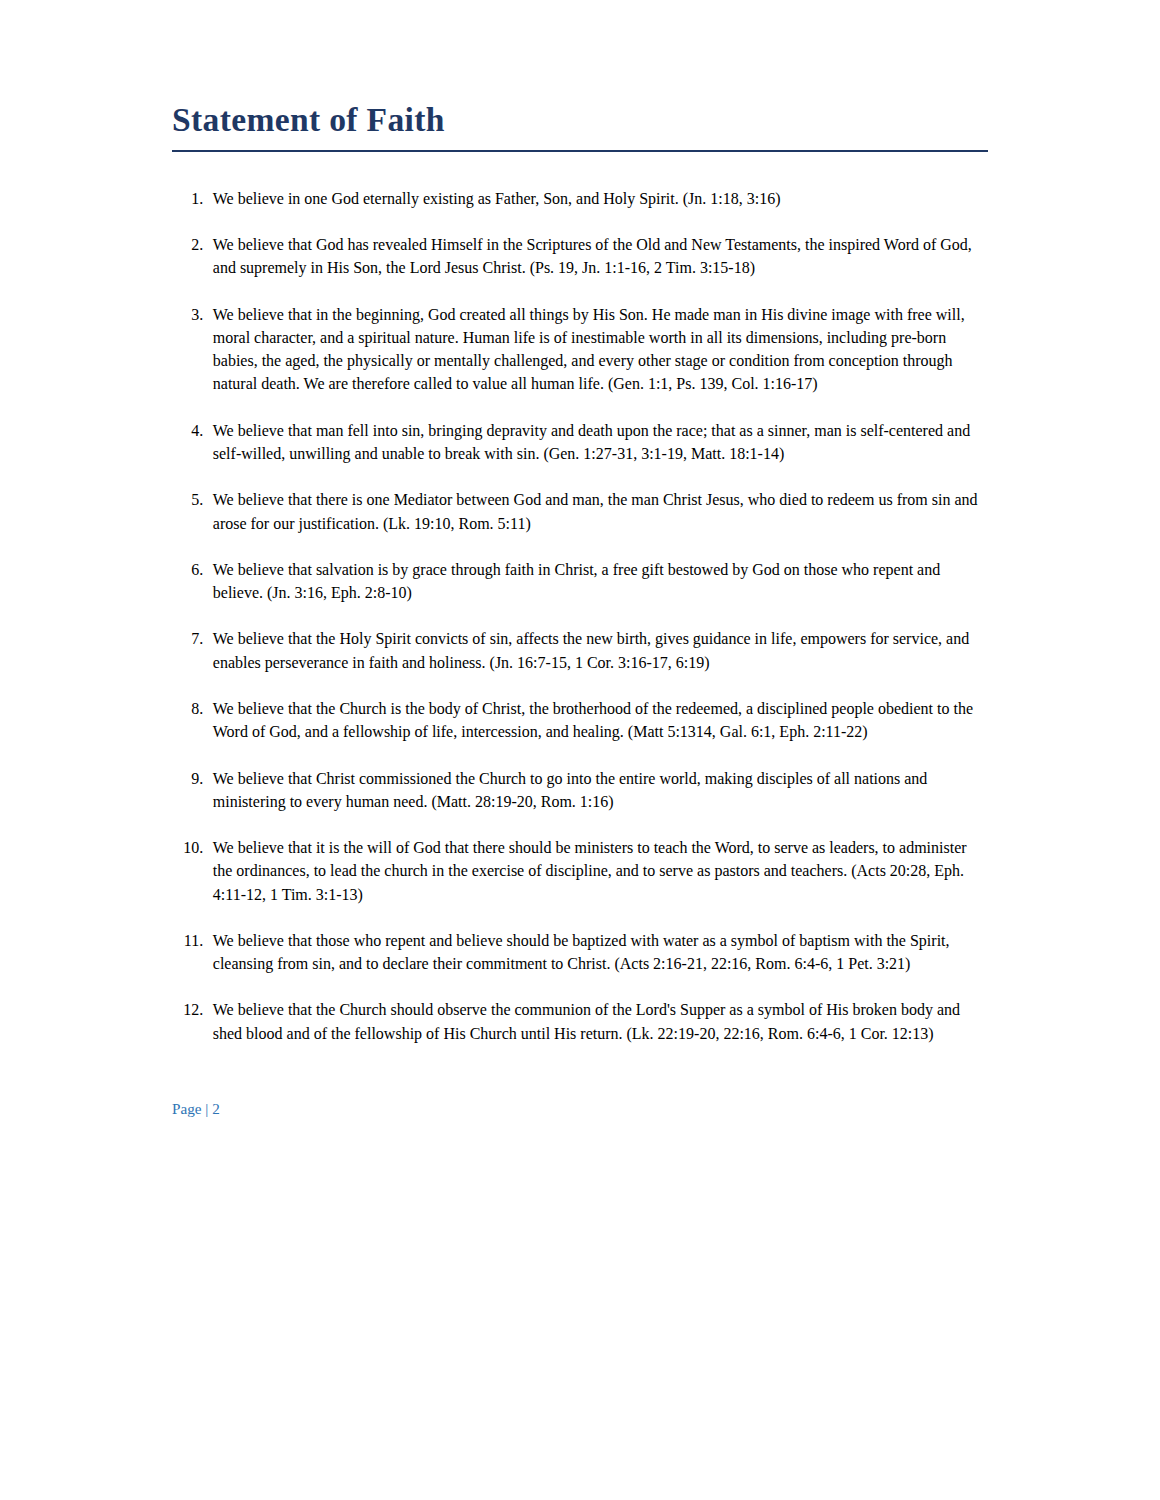Statement of Faith
We believe in one God eternally existing as Father, Son, and Holy Spirit. (Jn. 1:18, 3:16)
We believe that God has revealed Himself in the Scriptures of the Old and New Testaments, the inspired Word of God, and supremely in His Son, the Lord Jesus Christ. (Ps. 19, Jn. 1:1-16, 2 Tim. 3:15-18)
We believe that in the beginning, God created all things by His Son. He made man in His divine image with free will, moral character, and a spiritual nature. Human life is of inestimable worth in all its dimensions, including pre-born babies, the aged, the physically or mentally challenged, and every other stage or condition from conception through natural death. We are therefore called to value all human life. (Gen. 1:1, Ps. 139, Col. 1:16-17)
We believe that man fell into sin, bringing depravity and death upon the race; that as a sinner, man is self-centered and self-willed, unwilling and unable to break with sin. (Gen. 1:27-31, 3:1-19, Matt. 18:1-14)
We believe that there is one Mediator between God and man, the man Christ Jesus, who died to redeem us from sin and arose for our justification. (Lk. 19:10, Rom. 5:11)
We believe that salvation is by grace through faith in Christ, a free gift bestowed by God on those who repent and believe. (Jn. 3:16, Eph. 2:8-10)
We believe that the Holy Spirit convicts of sin, affects the new birth, gives guidance in life, empowers for service, and enables perseverance in faith and holiness. (Jn. 16:7-15, 1 Cor. 3:16-17, 6:19)
We believe that the Church is the body of Christ, the brotherhood of the redeemed, a disciplined people obedient to the Word of God, and a fellowship of life, intercession, and healing. (Matt 5:1314, Gal. 6:1, Eph. 2:11-22)
We believe that Christ commissioned the Church to go into the entire world, making disciples of all nations and ministering to every human need. (Matt. 28:19-20, Rom. 1:16)
We believe that it is the will of God that there should be ministers to teach the Word, to serve as leaders, to administer the ordinances, to lead the church in the exercise of discipline, and to serve as pastors and teachers. (Acts 20:28, Eph. 4:11-12, 1 Tim. 3:1-13)
We believe that those who repent and believe should be baptized with water as a symbol of baptism with the Spirit, cleansing from sin, and to declare their commitment to Christ. (Acts 2:16-21, 22:16, Rom. 6:4-6, 1 Pet. 3:21)
We believe that the Church should observe the communion of the Lord's Supper as a symbol of His broken body and shed blood and of the fellowship of His Church until His return. (Lk. 22:19-20, 22:16, Rom. 6:4-6, 1 Cor. 12:13)
Page | 2